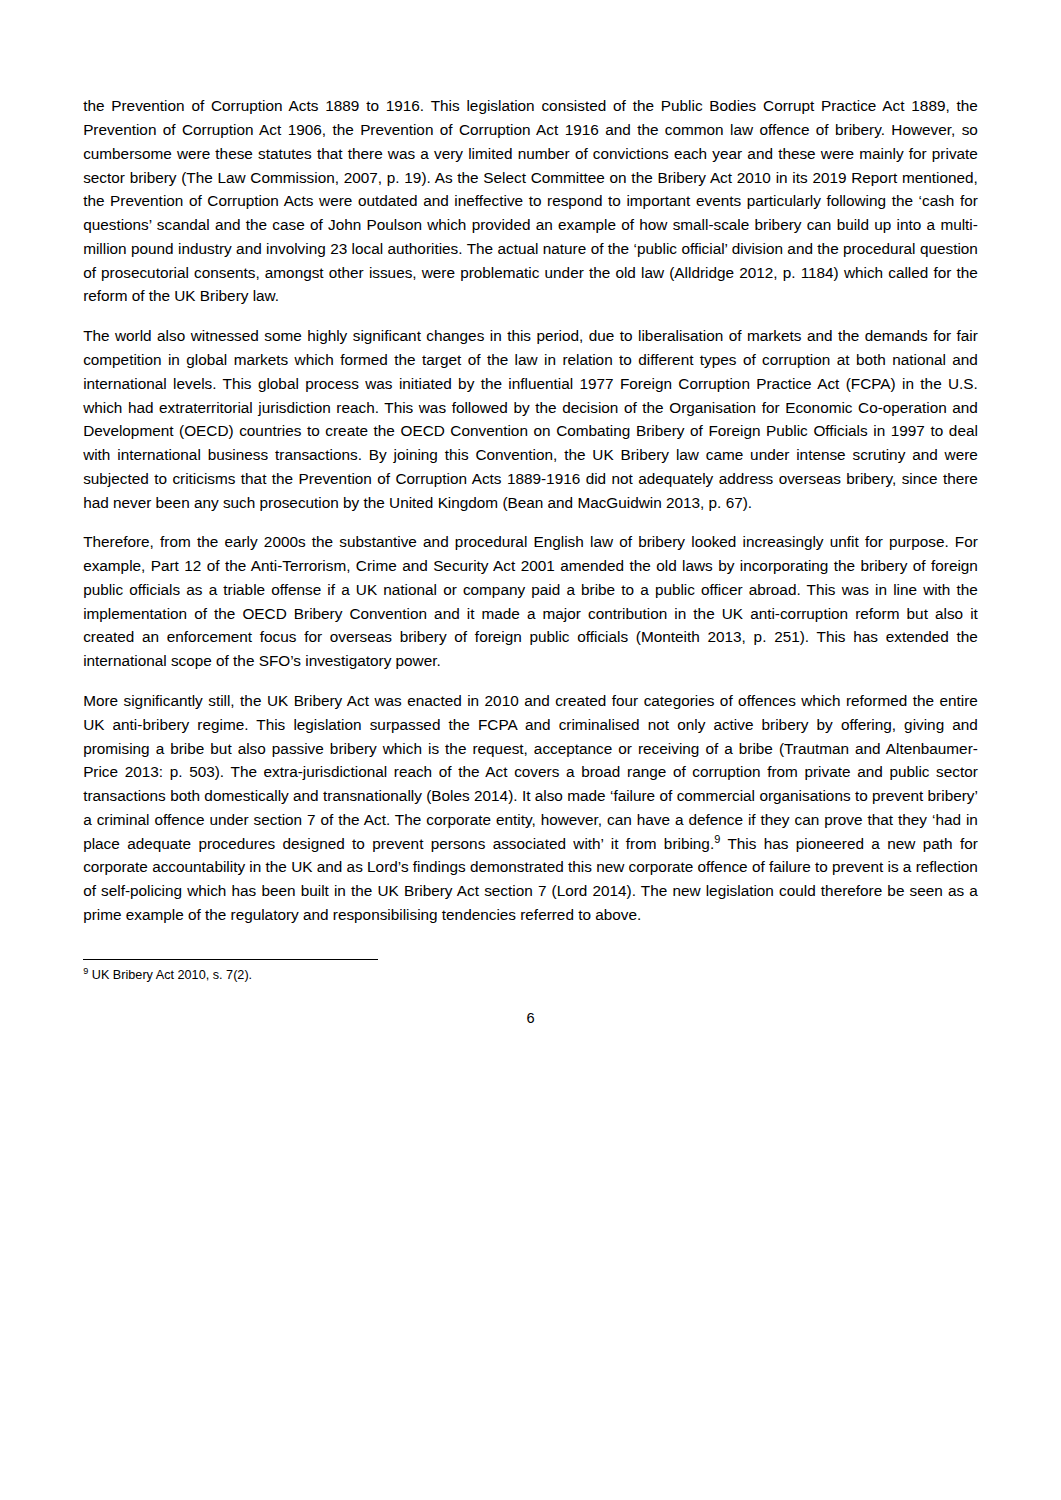the Prevention of Corruption Acts 1889 to 1916. This legislation consisted of the Public Bodies Corrupt Practice Act 1889, the Prevention of Corruption Act 1906, the Prevention of Corruption Act 1916 and the common law offence of bribery. However, so cumbersome were these statutes that there was a very limited number of convictions each year and these were mainly for private sector bribery (The Law Commission, 2007, p. 19). As the Select Committee on the Bribery Act 2010 in its 2019 Report mentioned, the Prevention of Corruption Acts were outdated and ineffective to respond to important events particularly following the ‘cash for questions’ scandal and the case of John Poulson which provided an example of how small-scale bribery can build up into a multi-million pound industry and involving 23 local authorities. The actual nature of the ‘public official’ division and the procedural question of prosecutorial consents, amongst other issues, were problematic under the old law (Alldridge 2012, p. 1184) which called for the reform of the UK Bribery law.
The world also witnessed some highly significant changes in this period, due to liberalisation of markets and the demands for fair competition in global markets which formed the target of the law in relation to different types of corruption at both national and international levels. This global process was initiated by the influential 1977 Foreign Corruption Practice Act (FCPA) in the U.S. which had extraterritorial jurisdiction reach. This was followed by the decision of the Organisation for Economic Co-operation and Development (OECD) countries to create the OECD Convention on Combating Bribery of Foreign Public Officials in 1997 to deal with international business transactions. By joining this Convention, the UK Bribery law came under intense scrutiny and were subjected to criticisms that the Prevention of Corruption Acts 1889-1916 did not adequately address overseas bribery, since there had never been any such prosecution by the United Kingdom (Bean and MacGuidwin 2013, p. 67).
Therefore, from the early 2000s the substantive and procedural English law of bribery looked increasingly unfit for purpose. For example, Part 12 of the Anti-Terrorism, Crime and Security Act 2001 amended the old laws by incorporating the bribery of foreign public officials as a triable offense if a UK national or company paid a bribe to a public officer abroad. This was in line with the implementation of the OECD Bribery Convention and it made a major contribution in the UK anti-corruption reform but also it created an enforcement focus for overseas bribery of foreign public officials (Monteith 2013, p. 251). This has extended the international scope of the SFO’s investigatory power.
More significantly still, the UK Bribery Act was enacted in 2010 and created four categories of offences which reformed the entire UK anti-bribery regime. This legislation surpassed the FCPA and criminalised not only active bribery by offering, giving and promising a bribe but also passive bribery which is the request, acceptance or receiving of a bribe (Trautman and Altenbaumer-Price 2013: p. 503). The extra-jurisdictional reach of the Act covers a broad range of corruption from private and public sector transactions both domestically and transnationally (Boles 2014). It also made ‘failure of commercial organisations to prevent bribery’ a criminal offence under section 7 of the Act. The corporate entity, however, can have a defence if they can prove that they ‘had in place adequate procedures designed to prevent persons associated with’ it from bribing.9 This has pioneered a new path for corporate accountability in the UK and as Lord’s findings demonstrated this new corporate offence of failure to prevent is a reflection of self-policing which has been built in the UK Bribery Act section 7 (Lord 2014). The new legislation could therefore be seen as a prime example of the regulatory and responsibilising tendencies referred to above.
9 UK Bribery Act 2010, s. 7(2).
6